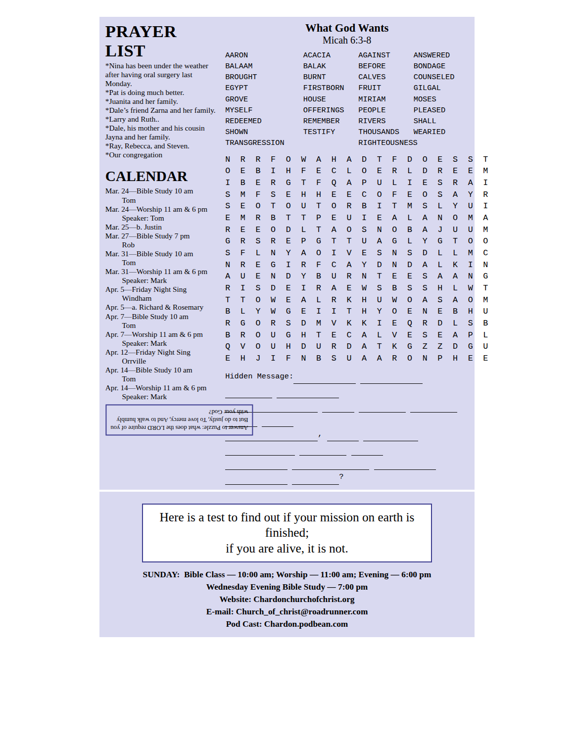PRAYER LIST
*Nina has been under the weather after having oral surgery last Monday.
*Pat is doing much better.
*Juanita and her family.
*Dale’s friend Zarna and her family.
*Larry and Ruth..
*Dale, his mother and his cousin Jayna and her family.
*Ray, Rebecca, and Steven.
*Our congregation
CALENDAR
Mar. 24—Bible Study 10 amTom
Mar. 24—Worship 11 am & 6 pmSpeaker: Tom
Mar. 25—b. Justin
Mar. 27—Bible Study 7 pmRob
Mar. 31—Bible Study 10 amTom
Mar. 31—Worship 11 am & 6 pmSpeaker: Mark
Apr. 5—Friday Night SingWindham
Apr. 5—a. Richard & Rosemary
Apr. 7—Bible Study 10 amTom
Apr. 7—Worship 11 am & 6 pmSpeaker: Mark
Apr. 12—Friday Night SingOrrville
Apr. 14—Bible Study 10 amTom
Apr. 14—Worship 11 am & 6 pmSpeaker: Mark
Answer to Puzzle: what does the LORD require of you But to do justly, To love mercy, And to walk humbly with your God?
What God Wants
Micah 6:3-8
| AARON | ACACIA | AGAINST | ANSWERED |
| BALAAM | BALAK | BEFORE | BONDAGE |
| BROUGHT | BURNT | CALVES | COUNSELED |
| EGYPT | FIRSTBORN | FRUIT | GILGAL |
| GROVE | HOUSE | MIRIAM | MOSES |
| MYSELF | OFFERINGS | PEOPLE | PLEASED |
| REDEEMED | REMEMBER | RIVERS | SHALL |
| SHOWN | TESTIFY | THOUSANDS | WEARIED |
| TRANSGRESSION | | RIGHTEOUSNESS |
N R R F O W A H A D T F D O E S S T O E B I H F E C L O E R L D R E E M I B E R G T F Q A P U L I E S R A I S M F S E H H E E C O F E O S A Y R S E O T O U T O R B I T M S L Y U I E M R B T T P E U I E A L A N O M A R E E O D L T A O S N O B A J U U M G R S R E P G T T U A G L Y G T O O S F L N Y A O I V E S N S D L L M C N R E G I R F C A Y D N D A L K I N A U E N D Y B U R N T E E S A A N G R I S D E I R A E W S B S S H L W T T T O W E A L R K H U W O A S A O M B L Y W G E I I T H Y O E N E B H U R G O R S D M V K K I E Q R D L S B B R O U G H T E C A L V E S E A P L Q V O U H D U R D A T K G Z Z D G U E H J I F N B S U A A R O N P H E E
Hidden Message:
,
?
Here is a test to find out if your mission on earth is finished;
if you are alive, it is not.
SUNDAY: Bible Class — 10:00 am; Worship — 11:00 am; Evening — 6:00 pm
Wednesday Evening Bible Study — 7:00 pm
Website: Chardonchurchofchrist.org
E-mail: Church_of_christ@roadrunner.com
Pod Cast: Chardon.podbean.com